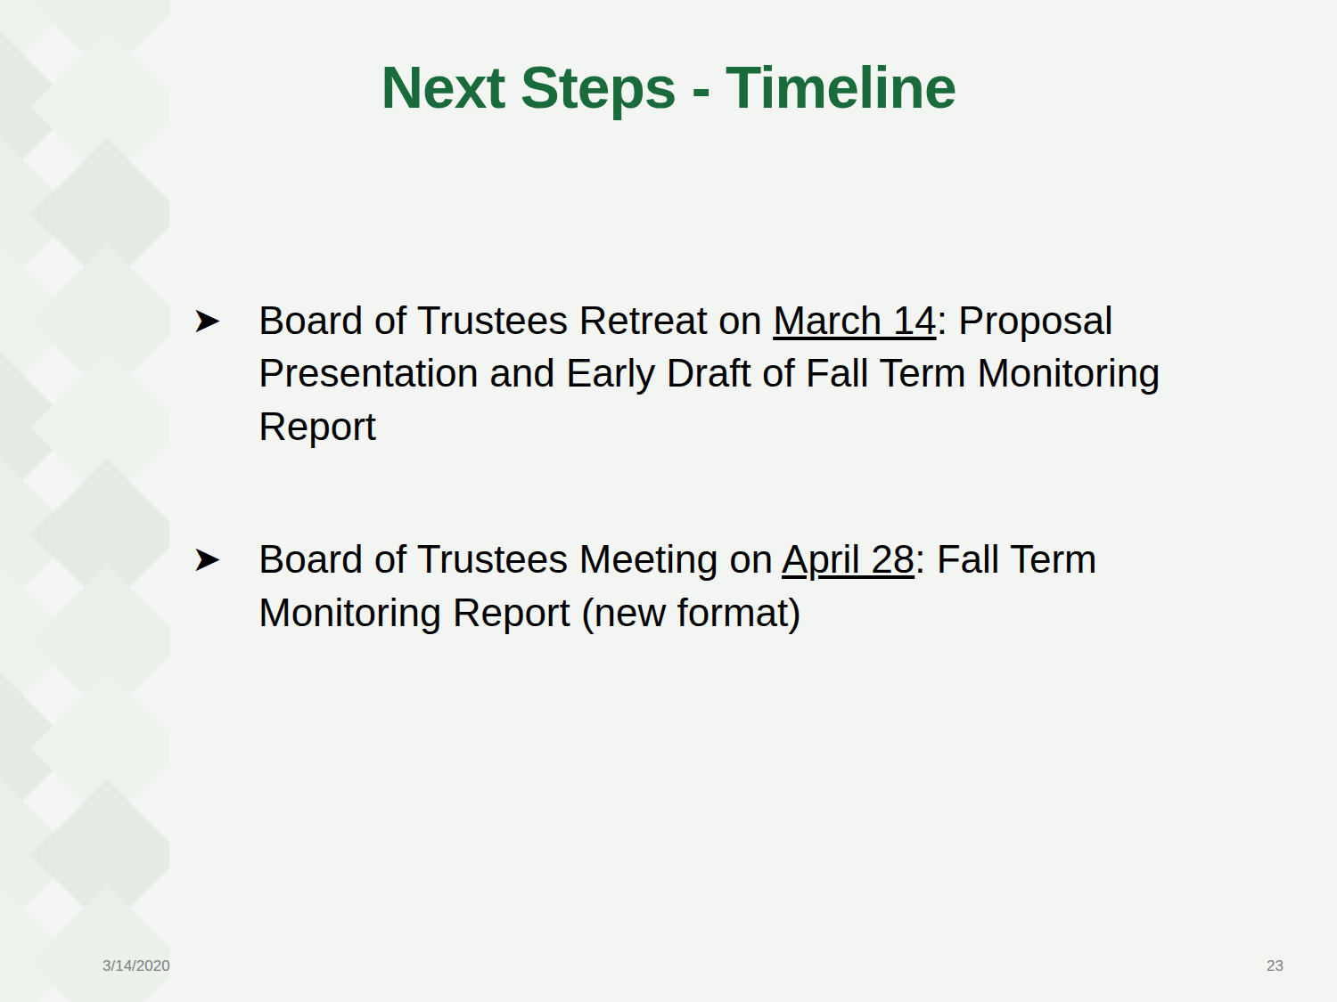Next Steps - Timeline
Board of Trustees Retreat on March 14: Proposal Presentation and Early Draft of Fall Term Monitoring Report
Board of Trustees Meeting on April 28: Fall Term Monitoring Report (new format)
3/14/2020
23